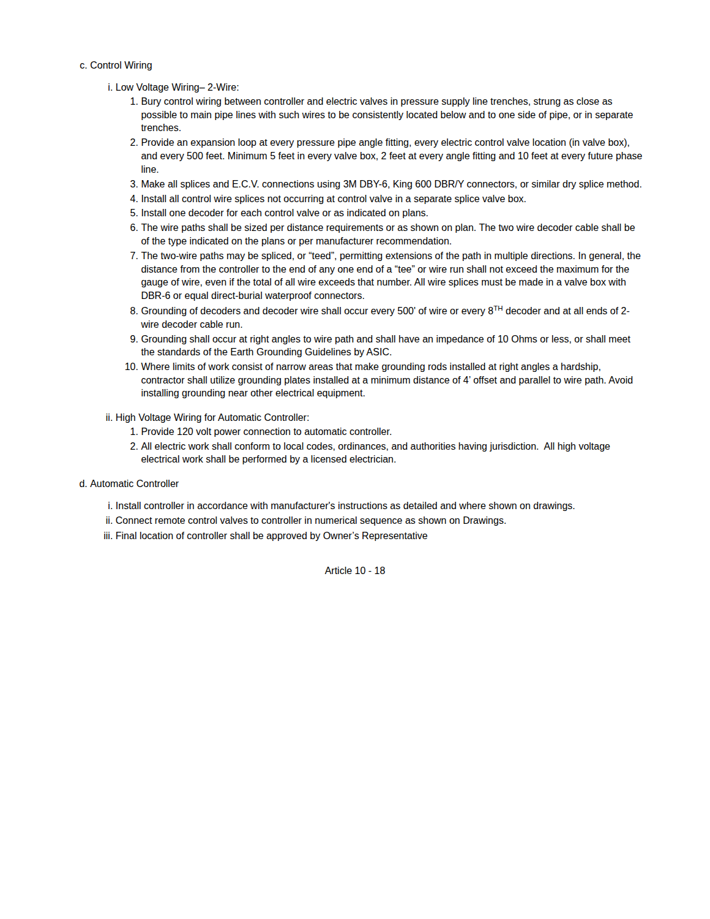Control Wiring
Low Voltage Wiring– 2-Wire:
Bury control wiring between controller and electric valves in pressure supply line trenches, strung as close as possible to main pipe lines with such wires to be consistently located below and to one side of pipe, or in separate trenches.
Provide an expansion loop at every pressure pipe angle fitting, every electric control valve location (in valve box), and every 500 feet. Minimum 5 feet in every valve box, 2 feet at every angle fitting and 10 feet at every future phase line.
Make all splices and E.C.V. connections using 3M DBY-6, King 600 DBR/Y connectors, or similar dry splice method.
Install all control wire splices not occurring at control valve in a separate splice valve box.
Install one decoder for each control valve or as indicated on plans.
The wire paths shall be sized per distance requirements or as shown on plan. The two wire decoder cable shall be of the type indicated on the plans or per manufacturer recommendation.
The two-wire paths may be spliced, or “teed”, permitting extensions of the path in multiple directions. In general, the distance from the controller to the end of any one end of a “tee” or wire run shall not exceed the maximum for the gauge of wire, even if the total of all wire exceeds that number. All wire splices must be made in a valve box with DBR-6 or equal direct-burial waterproof connectors.
Grounding of decoders and decoder wire shall occur every 500' of wire or every 8TH decoder and at all ends of 2-wire decoder cable run.
Grounding shall occur at right angles to wire path and shall have an impedance of 10 Ohms or less, or shall meet the standards of the Earth Grounding Guidelines by ASIC.
Where limits of work consist of narrow areas that make grounding rods installed at right angles a hardship, contractor shall utilize grounding plates installed at a minimum distance of 4’ offset and parallel to wire path. Avoid installing grounding near other electrical equipment.
High Voltage Wiring for Automatic Controller:
Provide 120 volt power connection to automatic controller.
All electric work shall conform to local codes, ordinances, and authorities having jurisdiction. All high voltage electrical work shall be performed by a licensed electrician.
Automatic Controller
Install controller in accordance with manufacturer's instructions as detailed and where shown on drawings.
Connect remote control valves to controller in numerical sequence as shown on Drawings.
Final location of controller shall be approved by Owner’s Representative
Article 10 - 18